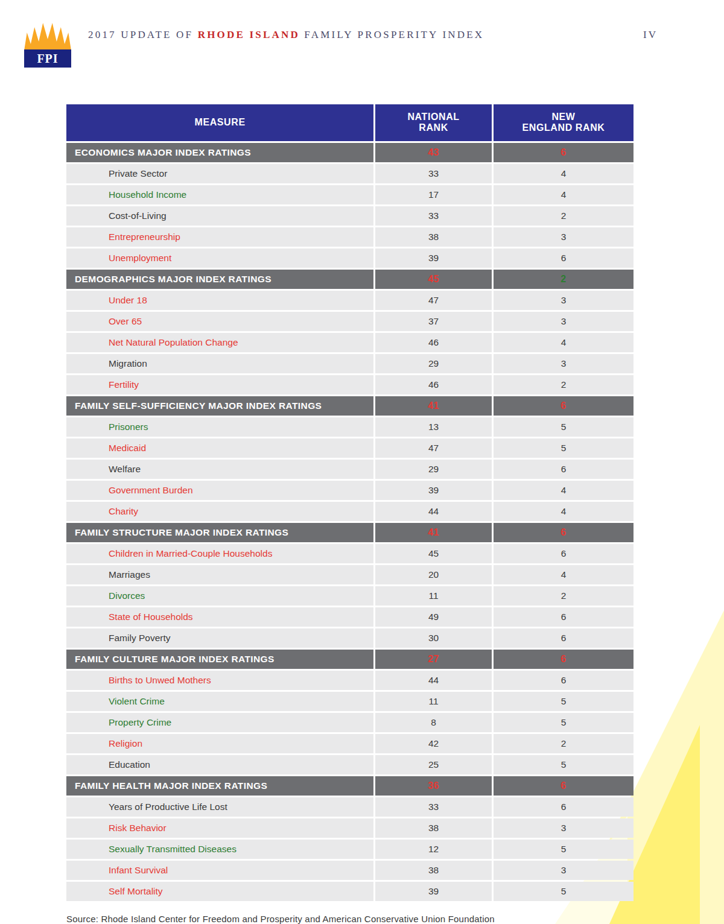FPI
2017 UPDATE OF RHODE ISLAND FAMILY PROSPERITY INDEX
IV
| MEASURE | NATIONAL RANK | NEW ENGLAND RANK |
| --- | --- | --- |
| ECONOMICS MAJOR INDEX RATINGS | 43 | 6 |
| Private Sector | 33 | 4 |
| Household Income | 17 | 4 |
| Cost-of-Living | 33 | 2 |
| Entrepreneurship | 38 | 3 |
| Unemployment | 39 | 6 |
| DEMOGRAPHICS MAJOR INDEX RATINGS | 45 | 2 |
| Under 18 | 47 | 3 |
| Over 65 | 37 | 3 |
| Net Natural Population Change | 46 | 4 |
| Migration | 29 | 3 |
| Fertility | 46 | 2 |
| FAMILY SELF-SUFFICIENCY MAJOR INDEX RATINGS | 41 | 6 |
| Prisoners | 13 | 5 |
| Medicaid | 47 | 5 |
| Welfare | 29 | 6 |
| Government Burden | 39 | 4 |
| Charity | 44 | 4 |
| FAMILY STRUCTURE MAJOR INDEX RATINGS | 41 | 6 |
| Children in Married-Couple Households | 45 | 6 |
| Marriages | 20 | 4 |
| Divorces | 11 | 2 |
| State of Households | 49 | 6 |
| Family Poverty | 30 | 6 |
| FAMILY CULTURE MAJOR INDEX RATINGS | 27 | 6 |
| Births to Unwed Mothers | 44 | 6 |
| Violent Crime | 11 | 5 |
| Property Crime | 8 | 5 |
| Religion | 42 | 2 |
| Education | 25 | 5 |
| FAMILY HEALTH MAJOR INDEX RATINGS | 36 | 6 |
| Years of Productive Life Lost | 33 | 6 |
| Risk Behavior | 38 | 3 |
| Sexually Transmitted Diseases | 12 | 5 |
| Infant Survival | 38 | 3 |
| Self Mortality | 39 | 5 |
Source: Rhode Island Center for Freedom and Prosperity and American Conservative Union Foundation